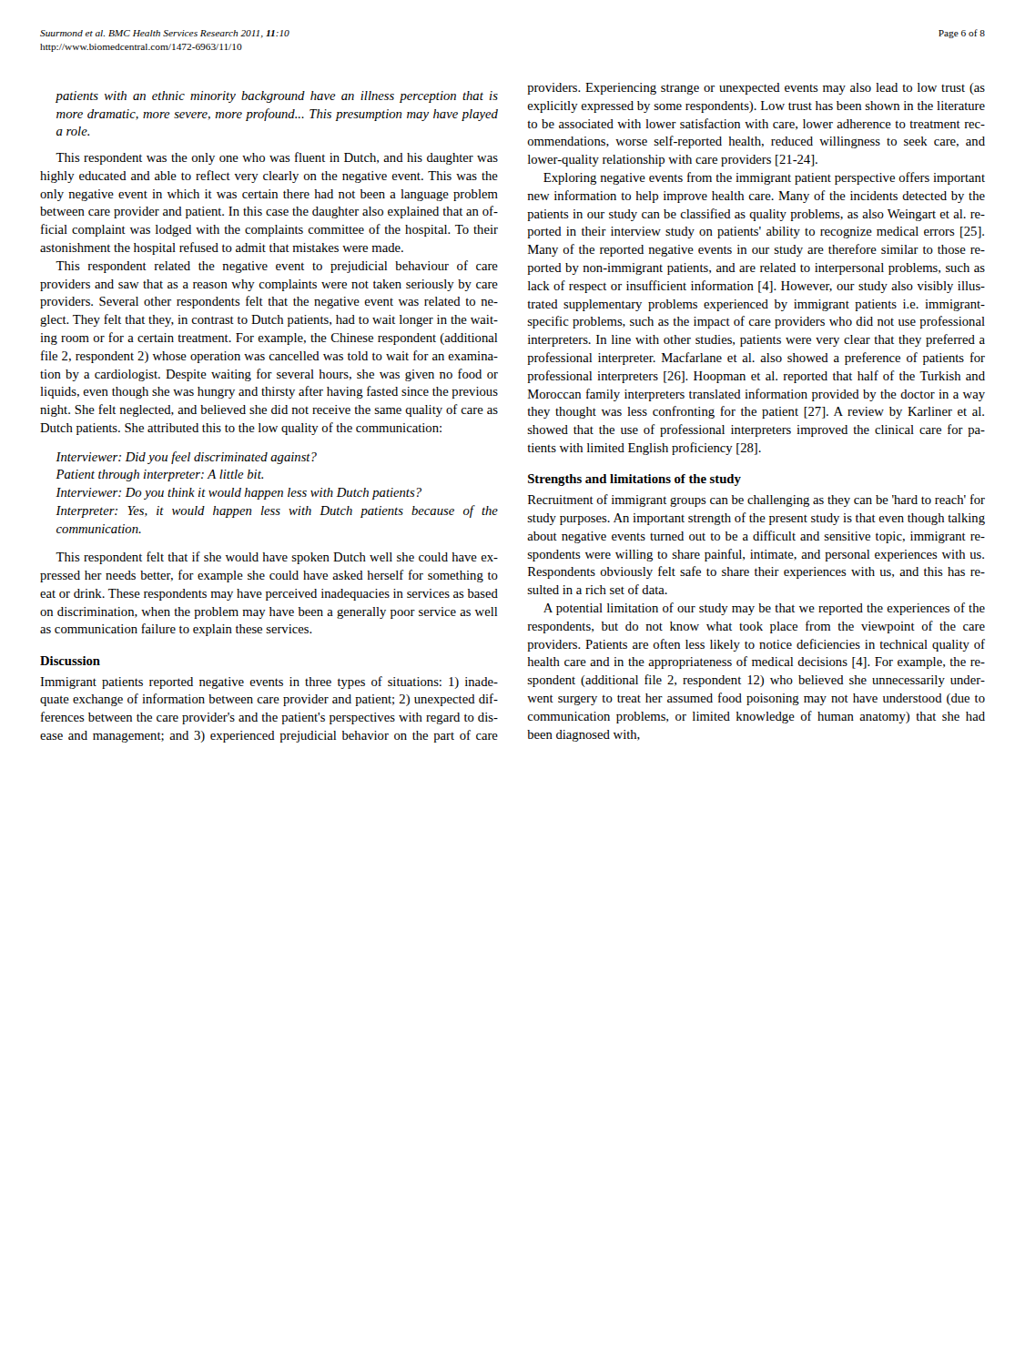Suurmond et al. BMC Health Services Research 2011, 11:10
http://www.biomedcentral.com/1472-6963/11/10
Page 6 of 8
patients with an ethnic minority background have an illness perception that is more dramatic, more severe, more profound... This presumption may have played a role.
This respondent was the only one who was fluent in Dutch, and his daughter was highly educated and able to reflect very clearly on the negative event. This was the only negative event in which it was certain there had not been a language problem between care provider and patient. In this case the daughter also explained that an official complaint was lodged with the complaints committee of the hospital. To their astonishment the hospital refused to admit that mistakes were made.
This respondent related the negative event to prejudicial behaviour of care providers and saw that as a reason why complaints were not taken seriously by care providers. Several other respondents felt that the negative event was related to neglect. They felt that they, in contrast to Dutch patients, had to wait longer in the waiting room or for a certain treatment. For example, the Chinese respondent (additional file 2, respondent 2) whose operation was cancelled was told to wait for an examination by a cardiologist. Despite waiting for several hours, she was given no food or liquids, even though she was hungry and thirsty after having fasted since the previous night. She felt neglected, and believed she did not receive the same quality of care as Dutch patients. She attributed this to the low quality of the communication:
Interviewer: Did you feel discriminated against?
Patient through interpreter: A little bit.
Interviewer: Do you think it would happen less with Dutch patients?
Interpreter: Yes, it would happen less with Dutch patients because of the communication.
This respondent felt that if she would have spoken Dutch well she could have expressed her needs better, for example she could have asked herself for something to eat or drink. These respondents may have perceived inadequacies in services as based on discrimination, when the problem may have been a generally poor service as well as communication failure to explain these services.
Discussion
Immigrant patients reported negative events in three types of situations: 1) inadequate exchange of information between care provider and patient; 2) unexpected differences between the care provider's and the patient's perspectives with regard to disease and management; and 3) experienced prejudicial behavior on the part of care providers. Experiencing strange or unexpected events may also lead to low trust (as explicitly expressed by some respondents). Low trust has been shown in the literature to be associated with lower satisfaction with care, lower adherence to treatment recommendations, worse self-reported health, reduced willingness to seek care, and lower-quality relationship with care providers [21-24].
Exploring negative events from the immigrant patient perspective offers important new information to help improve health care. Many of the incidents detected by the patients in our study can be classified as quality problems, as also Weingart et al. reported in their interview study on patients' ability to recognize medical errors [25]. Many of the reported negative events in our study are therefore similar to those reported by non-immigrant patients, and are related to interpersonal problems, such as lack of respect or insufficient information [4]. However, our study also visibly illustrated supplementary problems experienced by immigrant patients i.e. immigrant-specific problems, such as the impact of care providers who did not use professional interpreters. In line with other studies, patients were very clear that they preferred a professional interpreter. Macfarlane et al. also showed a preference of patients for professional interpreters [26]. Hoopman et al. reported that half of the Turkish and Moroccan family interpreters translated information provided by the doctor in a way they thought was less confronting for the patient [27]. A review by Karliner et al. showed that the use of professional interpreters improved the clinical care for patients with limited English proficiency [28].
Strengths and limitations of the study
Recruitment of immigrant groups can be challenging as they can be 'hard to reach' for study purposes. An important strength of the present study is that even though talking about negative events turned out to be a difficult and sensitive topic, immigrant respondents were willing to share painful, intimate, and personal experiences with us. Respondents obviously felt safe to share their experiences with us, and this has resulted in a rich set of data.
A potential limitation of our study may be that we reported the experiences of the respondents, but do not know what took place from the viewpoint of the care providers. Patients are often less likely to notice deficiencies in technical quality of health care and in the appropriateness of medical decisions [4]. For example, the respondent (additional file 2, respondent 12) who believed she unnecessarily underwent surgery to treat her assumed food poisoning may not have understood (due to communication problems, or limited knowledge of human anatomy) that she had been diagnosed with,